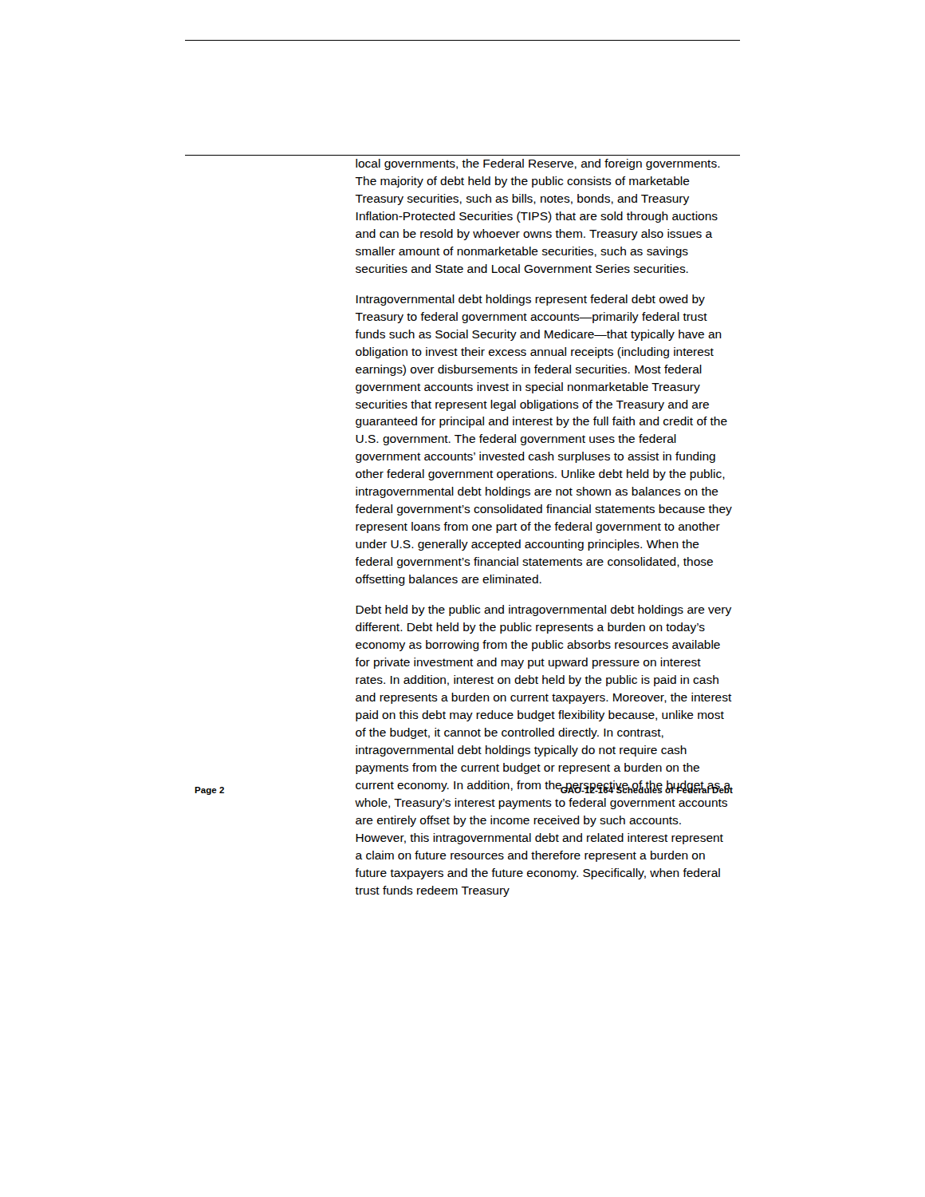local governments, the Federal Reserve, and foreign governments. The majority of debt held by the public consists of marketable Treasury securities, such as bills, notes, bonds, and Treasury Inflation-Protected Securities (TIPS) that are sold through auctions and can be resold by whoever owns them. Treasury also issues a smaller amount of nonmarketable securities, such as savings securities and State and Local Government Series securities.
Intragovernmental debt holdings represent federal debt owed by Treasury to federal government accounts—primarily federal trust funds such as Social Security and Medicare—that typically have an obligation to invest their excess annual receipts (including interest earnings) over disbursements in federal securities. Most federal government accounts invest in special nonmarketable Treasury securities that represent legal obligations of the Treasury and are guaranteed for principal and interest by the full faith and credit of the U.S. government. The federal government uses the federal government accounts’ invested cash surpluses to assist in funding other federal government operations. Unlike debt held by the public, intragovernmental debt holdings are not shown as balances on the federal government’s consolidated financial statements because they represent loans from one part of the federal government to another under U.S. generally accepted accounting principles. When the federal government’s financial statements are consolidated, those offsetting balances are eliminated.
Debt held by the public and intragovernmental debt holdings are very different. Debt held by the public represents a burden on today’s economy as borrowing from the public absorbs resources available for private investment and may put upward pressure on interest rates. In addition, interest on debt held by the public is paid in cash and represents a burden on current taxpayers. Moreover, the interest paid on this debt may reduce budget flexibility because, unlike most of the budget, it cannot be controlled directly. In contrast, intragovernmental debt holdings typically do not require cash payments from the current budget or represent a burden on the current economy. In addition, from the perspective of the budget as a whole, Treasury’s interest payments to federal government accounts are entirely offset by the income received by such accounts. However, this intragovernmental debt and related interest represent a claim on future resources and therefore represent a burden on future taxpayers and the future economy. Specifically, when federal trust funds redeem Treasury
Page 2 GAO-12-164 Schedules of Federal Debt